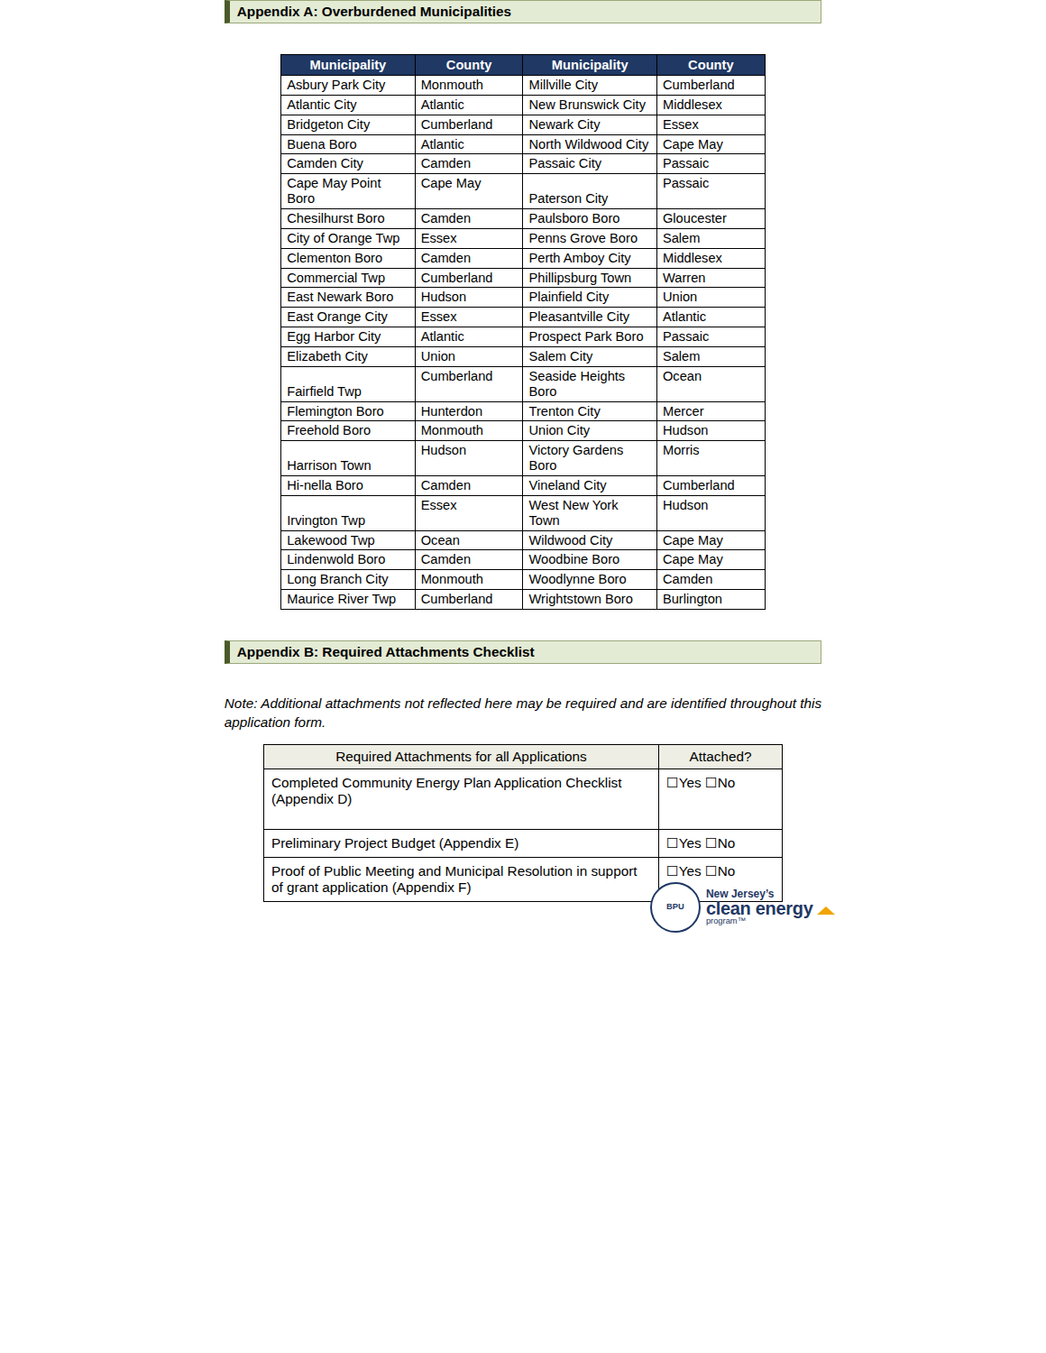Appendix A: Overburdened Municipalities
| Municipality | County | Municipality | County |
| --- | --- | --- | --- |
| Asbury Park City | Monmouth | Millville City | Cumberland |
| Atlantic City | Atlantic | New Brunswick City | Middlesex |
| Bridgeton City | Cumberland | Newark City | Essex |
| Buena Boro | Atlantic | North Wildwood City | Cape May |
| Camden City | Camden | Passaic City | Passaic |
| Cape May Point Boro | Cape May | Paterson City | Passaic |
| Chesilhurst Boro | Camden | Paulsboro Boro | Gloucester |
| City of Orange Twp | Essex | Penns Grove Boro | Salem |
| Clementon Boro | Camden | Perth Amboy City | Middlesex |
| Commercial Twp | Cumberland | Phillipsburg Town | Warren |
| East Newark Boro | Hudson | Plainfield City | Union |
| East Orange City | Essex | Pleasantville City | Atlantic |
| Egg Harbor City | Atlantic | Prospect Park Boro | Passaic |
| Elizabeth City | Union | Salem City | Salem |
| Fairfield Twp | Cumberland | Seaside Heights Boro | Ocean |
| Flemington Boro | Hunterdon | Trenton City | Mercer |
| Freehold Boro | Monmouth | Union City | Hudson |
| Harrison Town | Hudson | Victory Gardens Boro | Morris |
| Hi-nella Boro | Camden | Vineland City | Cumberland |
| Irvington Twp | Essex | West New York Town | Hudson |
| Lakewood Twp | Ocean | Wildwood City | Cape May |
| Lindenwold Boro | Camden | Woodbine Boro | Cape May |
| Long Branch City | Monmouth | Woodlynne Boro | Camden |
| Maurice River Twp | Cumberland | Wrightstown Boro | Burlington |
Appendix B: Required Attachments Checklist
Note: Additional attachments not reflected here may be required and are identified throughout this application form.
| Required Attachments for all Applications | Attached? |
| --- | --- |
| Completed Community Energy Plan Application Checklist (Appendix D) | ☐ Yes ☐ No |
| Preliminary Project Budget (Appendix E) | ☐ Yes ☐ No |
| Proof of Public Meeting and Municipal Resolution in support of grant application (Appendix F) | ☐ Yes ☐ No |
BPU
New Jersey’s
clean energy
program™